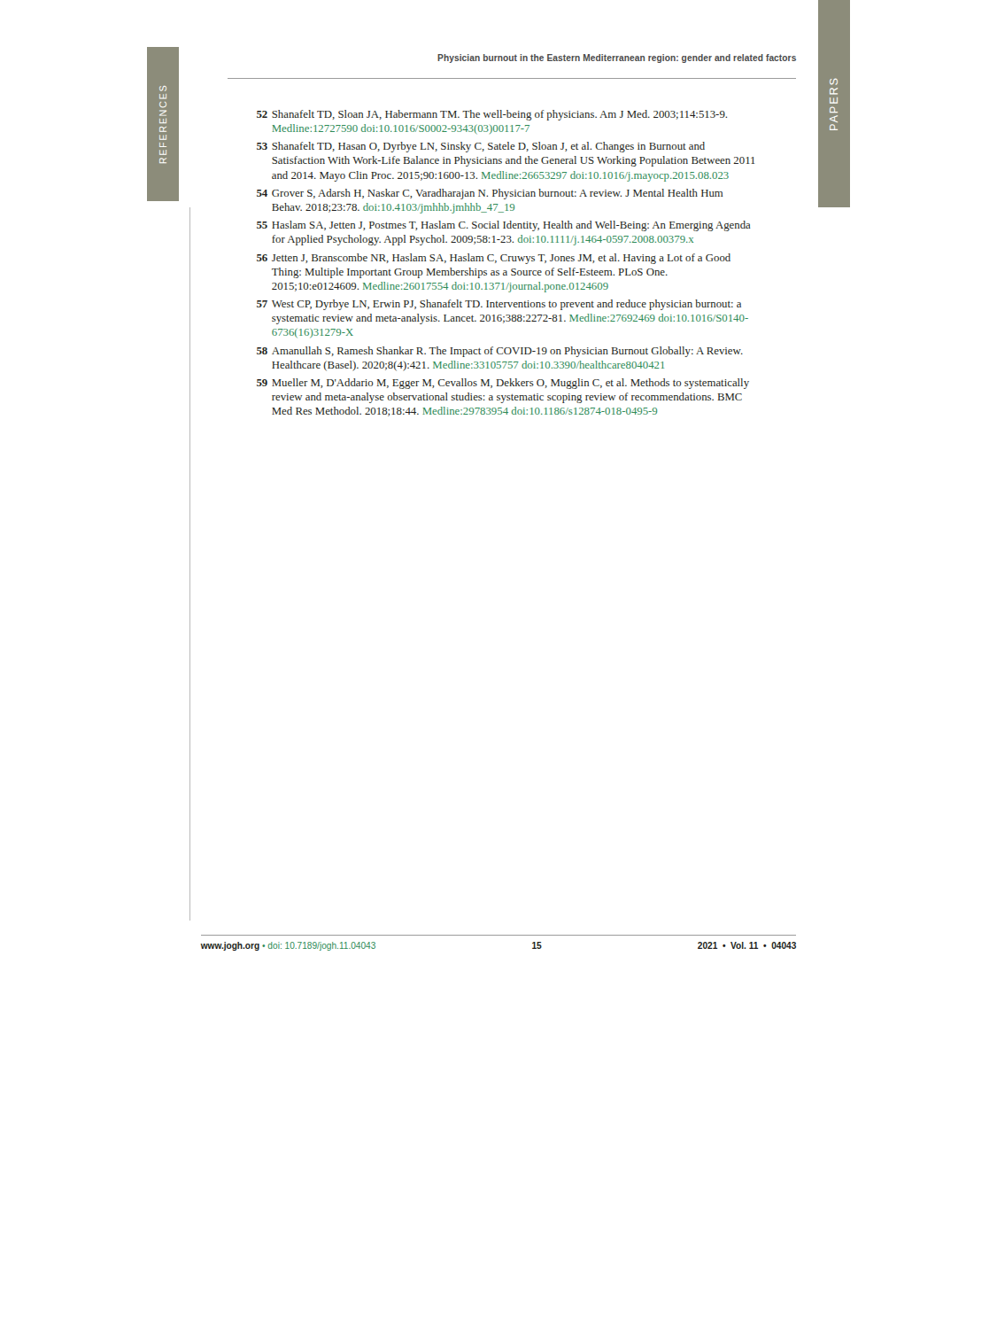Papers
Physician burnout in the Eastern Mediterranean region: gender and related factors
References
Shanafelt TD, Sloan JA, Habermann TM. The well-being of physicians. Am J Med. 2003;114:513-9. Medline:12727590 doi:10.1016/S0002-9343(03)00117-7
Shanafelt TD, Hasan O, Dyrbye LN, Sinsky C, Satele D, Sloan J, et al. Changes in Burnout and Satisfaction With Work-Life Balance in Physicians and the General US Working Population Between 2011 and 2014. Mayo Clin Proc. 2015;90:1600-13. Medline:26653297 doi:10.1016/j.mayocp.2015.08.023
Grover S, Adarsh H, Naskar C, Varadharajan N. Physician burnout: A review. J Mental Health Hum Behav. 2018;23:78. doi:10.4103/jmhhb.jmhhb_47_19
Haslam SA, Jetten J, Postmes T, Haslam C. Social Identity, Health and Well-Being: An Emerging Agenda for Applied Psychology. Appl Psychol. 2009;58:1-23. doi:10.1111/j.1464-0597.2008.00379.x
Jetten J, Branscombe NR, Haslam SA, Haslam C, Cruwys T, Jones JM, et al. Having a Lot of a Good Thing: Multiple Important Group Memberships as a Source of Self-Esteem. PLoS One. 2015;10:e0124609. Medline:26017554 doi:10.1371/journal.pone.0124609
West CP, Dyrbye LN, Erwin PJ, Shanafelt TD. Interventions to prevent and reduce physician burnout: a systematic review and meta-analysis. Lancet. 2016;388:2272-81. Medline:27692469 doi:10.1016/S0140-6736(16)31279-X
Amanullah S, Ramesh Shankar R. The Impact of COVID-19 on Physician Burnout Globally: A Review. Healthcare (Basel). 2020;8(4):421. Medline:33105757 doi:10.3390/healthcare8040421
Mueller M, D'Addario M, Egger M, Cevallos M, Dekkers O, Mugglin C, et al. Methods to systematically review and meta-analyse observational studies: a systematic scoping review of recommendations. BMC Med Res Methodol. 2018;18:44. Medline:29783954 doi:10.1186/s12874-018-0495-9
www.jogh.org • doi: 10.7189/jogh.11.04043
15
2021 • Vol. 11 • 04043